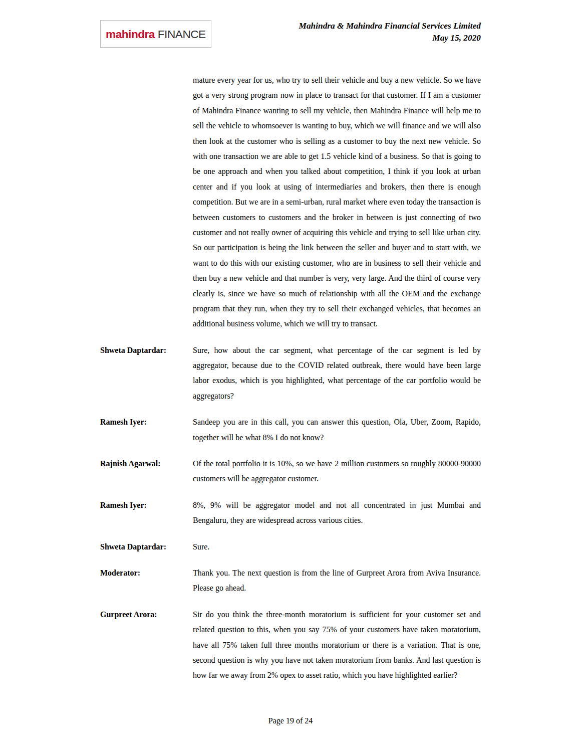mahindra FINANCE
Mahindra & Mahindra Financial Services Limited
May 15, 2020
mature every year for us, who try to sell their vehicle and buy a new vehicle. So we have got a very strong program now in place to transact for that customer. If I am a customer of Mahindra Finance wanting to sell my vehicle, then Mahindra Finance will help me to sell the vehicle to whomsoever is wanting to buy, which we will finance and we will also then look at the customer who is selling as a customer to buy the next new vehicle. So with one transaction we are able to get 1.5 vehicle kind of a business. So that is going to be one approach and when you talked about competition, I think if you look at urban center and if you look at using of intermediaries and brokers, then there is enough competition. But we are in a semi-urban, rural market where even today the transaction is between customers to customers and the broker in between is just connecting of two customer and not really owner of acquiring this vehicle and trying to sell like urban city. So our participation is being the link between the seller and buyer and to start with, we want to do this with our existing customer, who are in business to sell their vehicle and then buy a new vehicle and that number is very, very large. And the third of course very clearly is, since we have so much of relationship with all the OEM and the exchange program that they run, when they try to sell their exchanged vehicles, that becomes an additional business volume, which we will try to transact.
Shweta Daptardar:
Sure, how about the car segment, what percentage of the car segment is led by aggregator, because due to the COVID related outbreak, there would have been large labor exodus, which is you highlighted, what percentage of the car portfolio would be aggregators?
Ramesh Iyer:
Sandeep you are in this call, you can answer this question, Ola, Uber, Zoom, Rapido, together will be what 8% I do not know?
Rajnish Agarwal:
Of the total portfolio it is 10%, so we have 2 million customers so roughly 80000-90000 customers will be aggregator customer.
Ramesh Iyer:
8%, 9% will be aggregator model and not all concentrated in just Mumbai and Bengaluru, they are widespread across various cities.
Shweta Daptardar:
Sure.
Moderator:
Thank you. The next question is from the line of Gurpreet Arora from Aviva Insurance. Please go ahead.
Gurpreet Arora:
Sir do you think the three-month moratorium is sufficient for your customer set and related question to this, when you say 75% of your customers have taken moratorium, have all 75% taken full three months moratorium or there is a variation. That is one, second question is why you have not taken moratorium from banks. And last question is how far we away from 2% opex to asset ratio, which you have highlighted earlier?
Page 19 of 24